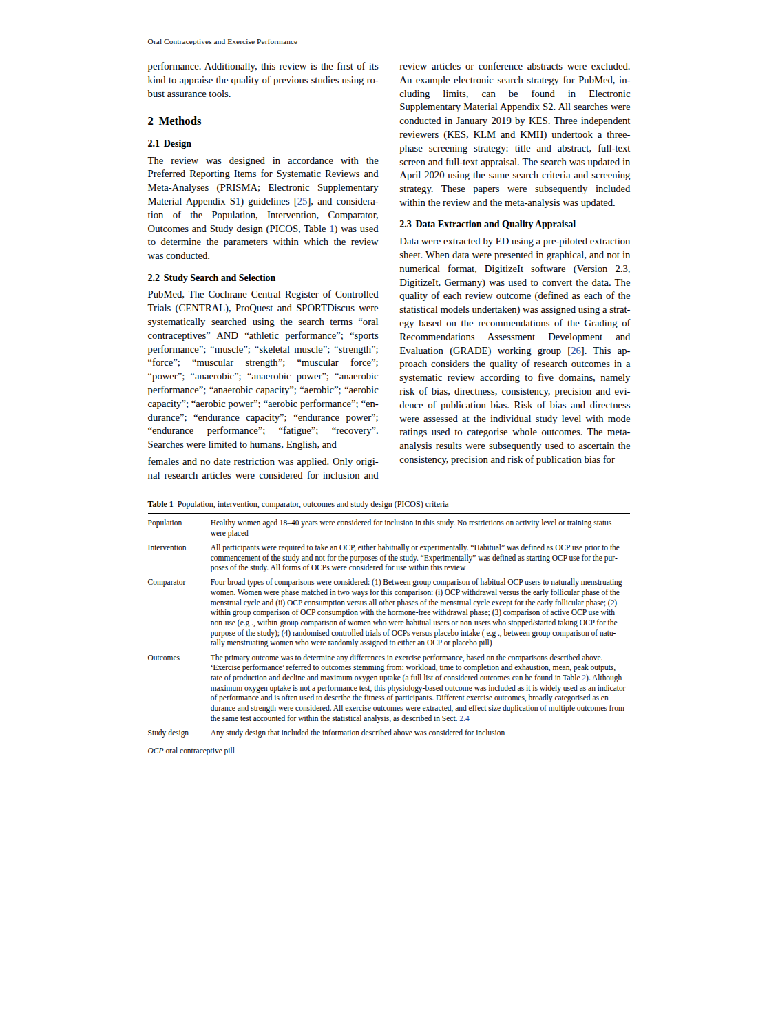Oral Contraceptives and Exercise Performance
performance. Additionally, this review is the first of its kind to appraise the quality of previous studies using robust assurance tools.
2 Methods
2.1 Design
The review was designed in accordance with the Preferred Reporting Items for Systematic Reviews and Meta-Analyses (PRISMA; Electronic Supplementary Material Appendix S1) guidelines [25], and consideration of the Population, Intervention, Comparator, Outcomes and Study design (PICOS, Table 1) was used to determine the parameters within which the review was conducted.
2.2 Study Search and Selection
PubMed, The Cochrane Central Register of Controlled Trials (CENTRAL), ProQuest and SPORTDiscus were systematically searched using the search terms “oral contraceptives” AND “athletic performance”; “sports performance”; “muscle”; “skeletal muscle”; “strength”; “force”; “muscular strength”; “muscular force”; “power”; “anaerobic”; “anaerobic power”; “anaerobic performance”; “anaerobic capacity”; “aerobic”; “aerobic capacity”; “aerobic power”; “aerobic performance”; “endurance”; “endurance capacity”; “endurance power”; “endurance performance”; “fatigue”; “recovery”. Searches were limited to humans, English, and
females and no date restriction was applied. Only original research articles were considered for inclusion and review articles or conference abstracts were excluded. An example electronic search strategy for PubMed, including limits, can be found in Electronic Supplementary Material Appendix S2. All searches were conducted in January 2019 by KES. Three independent reviewers (KES, KLM and KMH) undertook a three-phase screening strategy: title and abstract, full-text screen and full-text appraisal. The search was updated in April 2020 using the same search criteria and screening strategy. These papers were subsequently included within the review and the meta-analysis was updated.
2.3 Data Extraction and Quality Appraisal
Data were extracted by ED using a pre-piloted extraction sheet. When data were presented in graphical, and not in numerical format, DigitizeIt software (Version 2.3, DigitizeIt, Germany) was used to convert the data. The quality of each review outcome (defined as each of the statistical models undertaken) was assigned using a strategy based on the recommendations of the Grading of Recommendations Assessment Development and Evaluation (GRADE) working group [26]. This approach considers the quality of research outcomes in a systematic review according to five domains, namely risk of bias, directness, consistency, precision and evidence of publication bias. Risk of bias and directness were assessed at the individual study level with mode ratings used to categorise whole outcomes. The meta-analysis results were subsequently used to ascertain the consistency, precision and risk of publication bias for
Table 1 Population, intervention, comparator, outcomes and study design (PICOS) criteria
| Population | Healthy women aged 18–40 years were considered for inclusion in this study. No restrictions on activity level or training status were placed |
| Intervention | All participants were required to take an OCP, either habitually or experimentally. “Habitual” was defined as OCP use prior to the commencement of the study and not for the purposes of the study. “Experimentally” was defined as starting OCP use for the purposes of the study. All forms of OCPs were considered for use within this review |
| Comparator | Four broad types of comparisons were considered: (1) Between group comparison of habitual OCP users to naturally menstruating women. Women were phase matched in two ways for this comparison: (i) OCP withdrawal versus the early follicular phase of the menstrual cycle and (ii) OCP consumption versus all other phases of the menstrual cycle except for the early follicular phase; (2) within group comparison of OCP consumption with the hormone-free withdrawal phase; (3) comparison of active OCP use with non-use (e.g ., within-group comparison of women who were habitual users or non-users who stopped/started taking OCP for the purpose of the study); (4) randomised controlled trials of OCPs versus placebo intake ( e.g ., between group comparison of naturally menstruating women who were randomly assigned to either an OCP or placebo pill) |
| Outcomes | The primary outcome was to determine any differences in exercise performance, based on the comparisons described above. ‘Exercise performance’ referred to outcomes stemming from: workload, time to completion and exhaustion, mean, peak outputs, rate of production and decline and maximum oxygen uptake (a full list of considered outcomes can be found in Table 2 ). Although maximum oxygen uptake is not a performance test, this physiology-based outcome was included as it is widely used as an indicator of performance and is often used to describe the fitness of participants. Different exercise outcomes, broadly categorised as endurance and strength were considered. All exercise outcomes were extracted, and effect size duplication of multiple outcomes from the same test accounted for within the statistical analysis, as described in Sect. 2.4 |
| Study design | Any study design that included the information described above was considered for inclusion |
OCP oral contraceptive pill